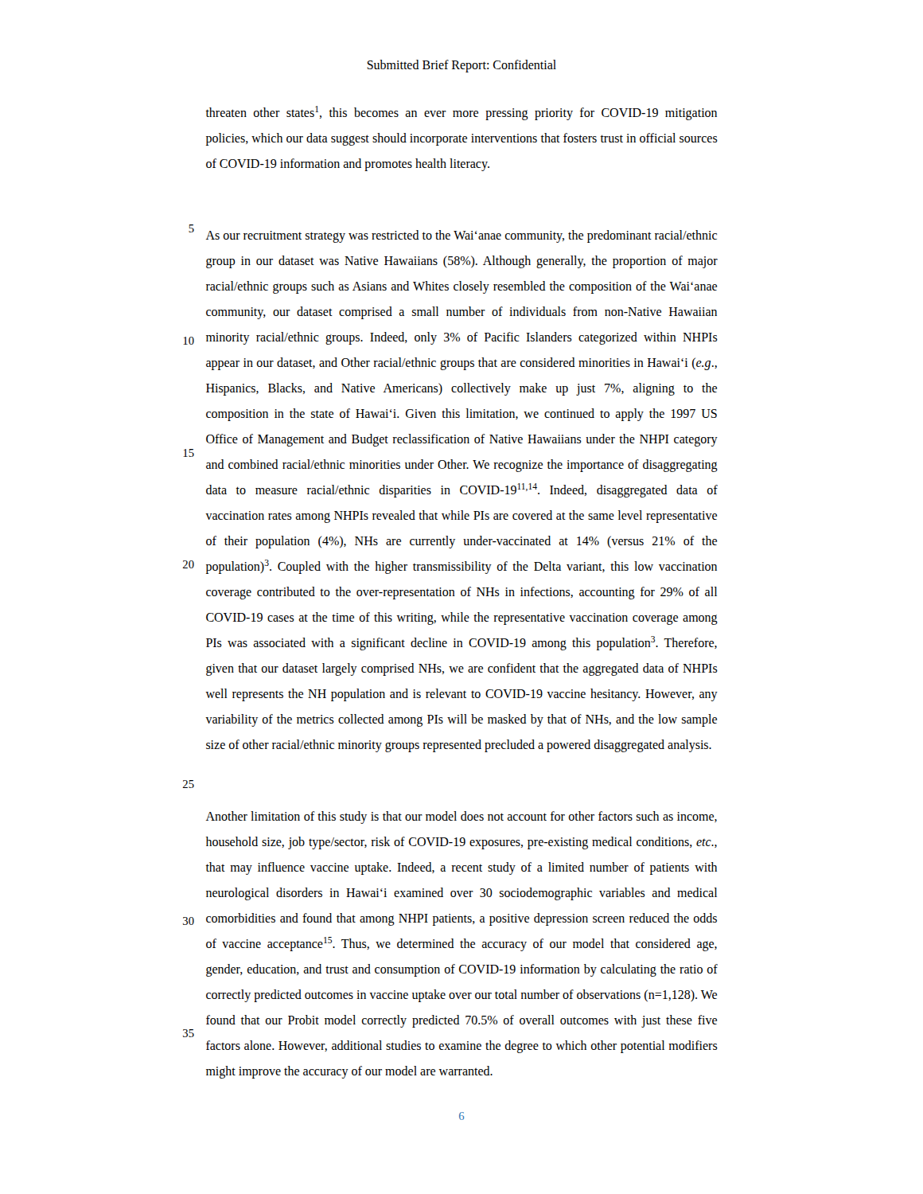Submitted Brief Report: Confidential
threaten other states1, this becomes an ever more pressing priority for COVID-19 mitigation policies, which our data suggest should incorporate interventions that fosters trust in official sources of COVID-19 information and promotes health literacy.
5 As our recruitment strategy was restricted to the Waiʻanae community, the predominant racial/ethnic group in our dataset was Native Hawaiians (58%). Although generally, the proportion of major racial/ethnic groups such as Asians and Whites closely resembled the composition of the Waiʻanae community, our dataset comprised a small number of individuals from non-Native Hawaiian minority racial/ethnic groups. Indeed, only 3% of Pacific Islanders categorized within NHPIs appear in our dataset, and Other racial/ethnic 10 groups that are considered minorities in Hawaiʻi (e.g., Hispanics, Blacks, and Native Americans) collectively make up just 7%, aligning to the composition in the state of Hawaiʻi. Given this limitation, we continued to apply the 1997 US Office of Management and Budget reclassification of Native Hawaiians under the NHPI category and combined racial/ethnic minorities under Other. We recognize the importance of disaggregating data to measure racial/ethnic disparities in COVID-1911,14. Indeed, disaggregated data of 15 vaccination rates among NHPIs revealed that while PIs are covered at the same level representative of their population (4%), NHs are currently under-vaccinated at 14% (versus 21% of the population)3. Coupled with the higher transmissibility of the Delta variant, this low vaccination coverage contributed to the over-representation of NHs in infections, accounting for 29% of all COVID-19 cases at the time of this writing, while the representative vaccination coverage among PIs was associated with a significant decline in 20 COVID-19 among this population3. Therefore, given that our dataset largely comprised NHs, we are confident that the aggregated data of NHPIs well represents the NH population and is relevant to COVID-19 vaccine hesitancy. However, any variability of the metrics collected among PIs will be masked by that of NHs, and the low sample size of other racial/ethnic minority groups represented precluded a powered disaggregated analysis.
25
Another limitation of this study is that our model does not account for other factors such as income, household size, job type/sector, risk of COVID-19 exposures, pre-existing medical conditions, etc., that may influence vaccine uptake. Indeed, a recent study of a limited number of patients with neurological disorders in Hawaiʻi examined over 30 sociodemographic variables and medical comorbidities and found 30 that among NHPI patients, a positive depression screen reduced the odds of vaccine acceptance15. Thus, we determined the accuracy of our model that considered age, gender, education, and trust and consumption of COVID-19 information by calculating the ratio of correctly predicted outcomes in vaccine uptake over our total number of observations (n=1,128). We found that our Probit model correctly predicted 70.5% of overall outcomes with just these five factors alone. However, additional studies to examine the degree to 35 which other potential modifiers might improve the accuracy of our model are warranted.
6